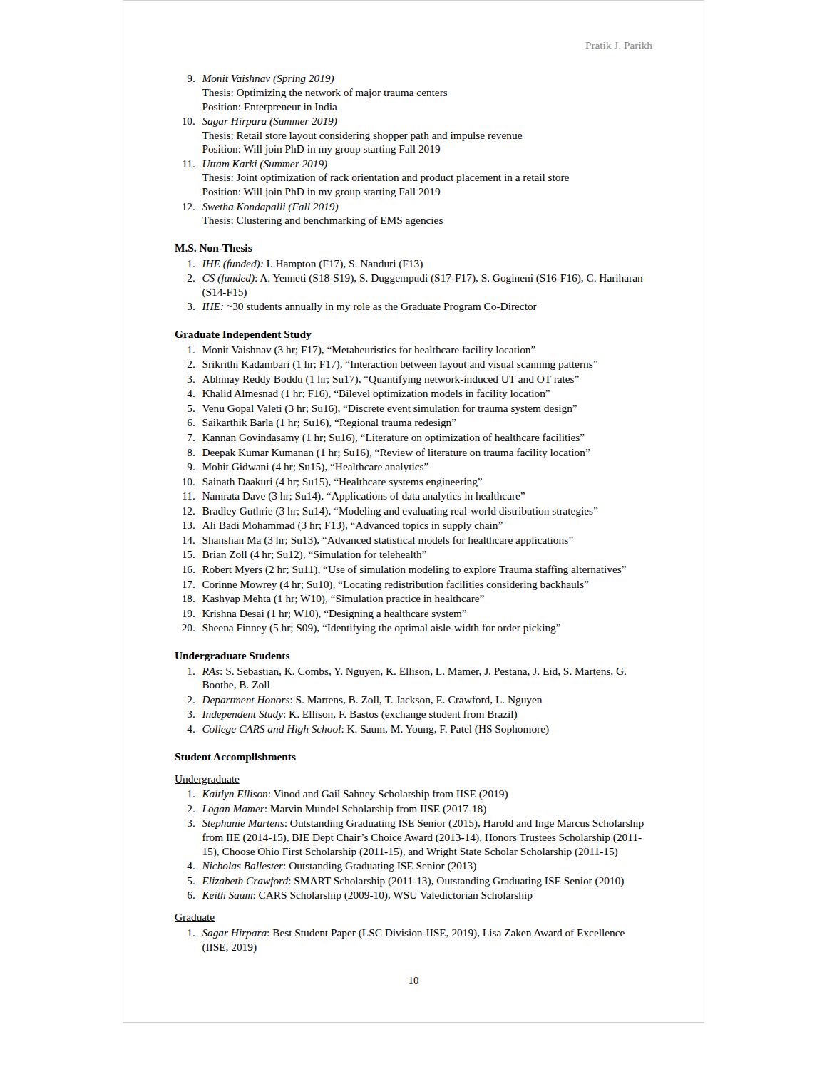Pratik J. Parikh
Monit Vaishnav (Spring 2019) Thesis: Optimizing the network of major trauma centers Position: Enterpreneur in India
Sagar Hirpara (Summer 2019) Thesis: Retail store layout considering shopper path and impulse revenue Position: Will join PhD in my group starting Fall 2019
Uttam Karki (Summer 2019) Thesis: Joint optimization of rack orientation and product placement in a retail store Position: Will join PhD in my group starting Fall 2019
Swetha Kondapalli (Fall 2019) Thesis: Clustering and benchmarking of EMS agencies
M.S. Non-Thesis
IHE (funded): I. Hampton (F17), S. Nanduri (F13)
CS (funded): A. Yenneti (S18-S19), S. Duggempudi (S17-F17), S. Gogineni (S16-F16), C. Hariharan (S14-F15)
IHE: ~30 students annually in my role as the Graduate Program Co-Director
Graduate Independent Study
Monit Vaishnav (3 hr; F17), “Metaheuristics for healthcare facility location”
Srikrithi Kadambari (1 hr; F17), “Interaction between layout and visual scanning patterns”
Abhinay Reddy Boddu (1 hr; Su17), “Quantifying network-induced UT and OT rates”
Khalid Almesnad (1 hr; F16), “Bilevel optimization models in facility location”
Venu Gopal Valeti (3 hr; Su16), “Discrete event simulation for trauma system design”
Saikarthik Barla (1 hr; Su16), “Regional trauma redesign”
Kannan Govindasamy (1 hr; Su16), “Literature on optimization of healthcare facilities”
Deepak Kumar Kumanan (1 hr; Su16), “Review of literature on trauma facility location”
Mohit Gidwani (4 hr; Su15), “Healthcare analytics”
Sainath Daakuri (4 hr; Su15), “Healthcare systems engineering”
Namrata Dave (3 hr; Su14), “Applications of data analytics in healthcare”
Bradley Guthrie (3 hr; Su14), “Modeling and evaluating real-world distribution strategies”
Ali Badi Mohammad (3 hr; F13), “Advanced topics in supply chain”
Shanshan Ma (3 hr; Su13), “Advanced statistical models for healthcare applications”
Brian Zoll (4 hr; Su12), “Simulation for telehealth”
Robert Myers (2 hr; Su11), “Use of simulation modeling to explore Trauma staffing alternatives”
Corinne Mowrey (4 hr; Su10), “Locating redistribution facilities considering backhauls”
Kashyap Mehta (1 hr; W10), “Simulation practice in healthcare”
Krishna Desai (1 hr; W10), “Designing a healthcare system”
Sheena Finney (5 hr; S09), “Identifying the optimal aisle-width for order picking”
Undergraduate Students
RAs: S. Sebastian, K. Combs, Y. Nguyen, K. Ellison, L. Mamer, J. Pestana, J. Eid, S. Martens, G. Boothe, B. Zoll
Department Honors: S. Martens, B. Zoll, T. Jackson, E. Crawford, L. Nguyen
Independent Study: K. Ellison, F. Bastos (exchange student from Brazil)
College CARS and High School: K. Saum, M. Young, F. Patel (HS Sophomore)
Student Accomplishments
Undergraduate
Kaitlyn Ellison: Vinod and Gail Sahney Scholarship from IISE (2019)
Logan Mamer: Marvin Mundel Scholarship from IISE (2017-18)
Stephanie Martens: Outstanding Graduating ISE Senior (2015), Harold and Inge Marcus Scholarship from IIE (2014-15), BIE Dept Chair’s Choice Award (2013-14), Honors Trustees Scholarship (2011-15), Choose Ohio First Scholarship (2011-15), and Wright State Scholar Scholarship (2011-15)
Nicholas Ballester: Outstanding Graduating ISE Senior (2013)
Elizabeth Crawford: SMART Scholarship (2011-13), Outstanding Graduating ISE Senior (2010)
Keith Saum: CARS Scholarship (2009-10), WSU Valedictorian Scholarship
Graduate
Sagar Hirpara: Best Student Paper (LSC Division-IISE, 2019), Lisa Zaken Award of Excellence (IISE, 2019)
10